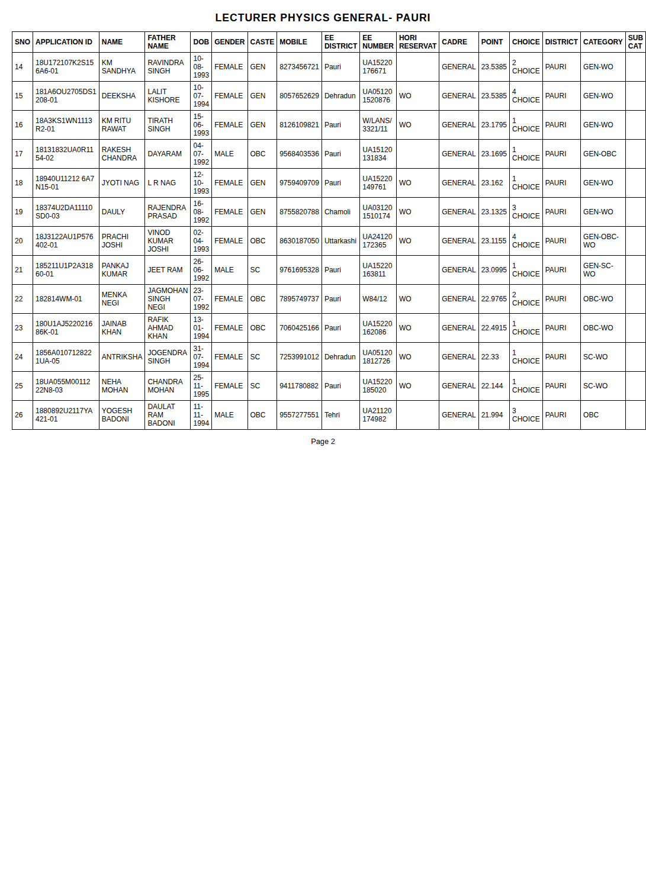LECTURER PHYSICS GENERAL- PAURI
| SNO | APPLICATION ID | NAME | FATHER NAME | DOB | GENDER | CASTE | MOBILE | EE DISTRICT | EE NUMBER | HORI RESERVAT | CADRE | POINT | CHOICE | DISTRICT | CATEGORY | SUB CAT |
| --- | --- | --- | --- | --- | --- | --- | --- | --- | --- | --- | --- | --- | --- | --- | --- | --- |
| 14 | 18U172107K2S15 6A6-01 | KM SANDHYA | RAVINDRA SINGH | 10-08-1993 | FEMALE | GEN | 8273456721 | Pauri | UA15220 176671 | | GENERAL | 23.5385 | 2 CHOICE | PAURI | GEN-WO | |
| 15 | 181A6OU2705DS1 208-01 | DEEKSHA | LALIT KISHORE | 10-07-1994 | FEMALE | GEN | 8057652629 | Dehradun | UA05120 1520876 | WO | GENERAL | 23.5385 | 4 CHOICE | PAURI | GEN-WO | |
| 16 | 18A3KS1WN1113 R2-01 | KM RITU RAWAT | TIRATH SINGH | 15-06-1993 | FEMALE | GEN | 8126109821 | Pauri | W/LANS/ 3321/11 | WO | GENERAL | 23.1795 | 1 CHOICE | PAURI | GEN-WO | |
| 17 | 18131832UA0R11 54-02 | RAKESH CHANDRA | DAYARAM | 04-07-1992 | MALE | OBC | 9568403536 | Pauri | UA15120 131834 | | GENERAL | 23.1695 | 1 CHOICE | PAURI | GEN-OBC | |
| 18 | 18940U11212 6A7 N15-01 | JYOTI NAG | L R NAG | 12-10-1993 | FEMALE | GEN | 9759409709 | Pauri | UA15220 149761 | WO | GENERAL | 23.162 | 1 CHOICE | PAURI | GEN-WO | |
| 19 | 18374U2DA11110 SD0-03 | DAULY | RAJENDRA PRASAD | 16-08-1992 | FEMALE | GEN | 8755820788 | Chamoli | UA03120 1510174 | WO | GENERAL | 23.1325 | 3 CHOICE | PAURI | GEN-WO | |
| 20 | 18J3122AU1P576 402-01 | PRACHI JOSHI | VINOD KUMAR JOSHI | 02-04-1993 | FEMALE | OBC | 8630187050 | Uttarkashi | UA24120 172365 | WO | GENERAL | 23.1155 | 4 CHOICE | PAURI | GEN-OBC-WO | |
| 21 | 185211U1P2A318 60-01 | PANKAJ KUMAR | JEET RAM | 26-06-1992 | MALE | SC | 9761695328 | Pauri | UA15220 163811 | | GENERAL | 23.0995 | 1 CHOICE | PAURI | GEN-SC-WO | |
| 22 | 182814WM-01 | MENKA NEGI | JAGMOHAN SINGH NEGI | 23-07-1992 | FEMALE | OBC | 7895749737 | Pauri | W84/12 | WO | GENERAL | 22.9765 | 2 CHOICE | PAURI | OBC-WO | |
| 23 | 180U1AJ5220216 86K-01 | JAINAB KHAN | RAFIK AHMAD KHAN | 13-01-1994 | FEMALE | OBC | 7060425166 | Pauri | UA15220 162086 | WO | GENERAL | 22.4915 | 1 CHOICE | PAURI | OBC-WO | |
| 24 | 1856A010712822 1UA-05 | ANTRIKSHA | JOGENDRA SINGH | 31-07-1994 | FEMALE | SC | 7253991012 | Dehradun | UA05120 1812726 | WO | GENERAL | 22.33 | 1 CHOICE | PAURI | SC-WO | |
| 25 | 18UA055M00112 22N8-03 | NEHA MOHAN | CHANDRA MOHAN | 25-11-1995 | FEMALE | SC | 9411780882 | Pauri | UA15220 185020 | WO | GENERAL | 22.144 | 1 CHOICE | PAURI | SC-WO | |
| 26 | 1880892U2117YA 421-01 | YOGESH BADONI | DAULAT RAM BADONI | 11-11-1994 | MALE | OBC | 9557277551 | Tehri | UA21120 174982 | | GENERAL | 21.994 | 3 CHOICE | PAURI | OBC | |
Page 2